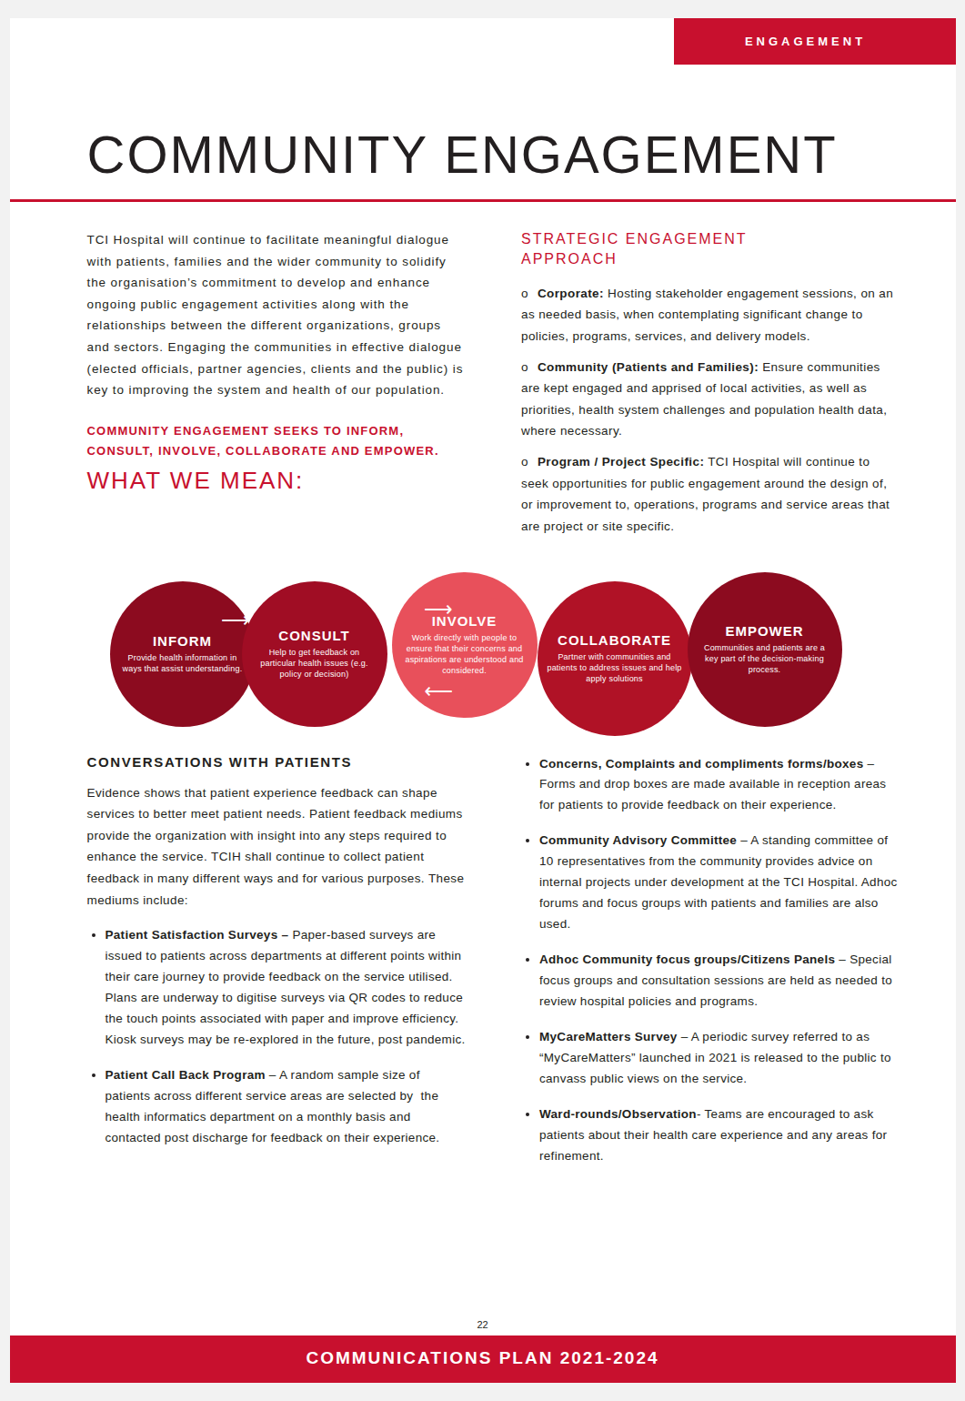ENGAGEMENT
COMMUNITY ENGAGEMENT
TCI Hospital will continue to facilitate meaningful dialogue with patients, families and the wider community to solidify the organisation’s commitment to develop and enhance ongoing public engagement activities along with the relationships between the different organizations, groups and sectors. Engaging the communities in effective dialogue (elected officials, partner agencies, clients and the public) is key to improving the system and health of our population.
COMMUNITY ENGAGEMENT SEEKS TO INFORM, CONSULT, INVOLVE, COLLABORATE AND EMPOWER.
WHAT WE MEAN:
STRATEGIC ENGAGEMENT
APPROACH
oCorporate: Hosting stakeholder engagement sessions, on an as needed basis, when contemplating significant change to policies, programs, services, and delivery models.
oCommunity (Patients and Families): Ensure communities are kept engaged and apprised of local activities, as well as priorities, health system challenges and population health data, where necessary.
oProgram / Project Specific: TCI Hospital will continue to seek opportunities for public engagement around the design of, or improvement to, operations, programs and service areas that are project or site specific.
INFORM
Provide health information in ways that assist understanding.
CONSULT
Help to get feedback on particular health issues (e.g. policy or decision)
INVOLVE
Work directly with people to ensure that their concerns and aspirations are understood and considered.
COLLABORATE
Partner with communities and patients to address issues and help apply solutions
EMPOWER
Communities and patients are a key part of the decision-making process.
⟶ ⟶ ⟶ ⟶
CONVERSATIONS WITH PATIENTS
Evidence shows that patient experience feedback can shape services to better meet patient needs. Patient feedback mediums provide the organization with insight into any steps required to enhance the service. TCIH shall continue to collect patient feedback in many different ways and for various purposes. These mediums include:
Patient Satisfaction Surveys – Paper-based surveys are issued to patients across departments at different points within their care journey to provide feedback on the service utilised. Plans are underway to digitise surveys via QR codes to reduce the touch points associated with paper and improve efficiency. Kiosk surveys may be re-explored in the future, post pandemic.
Patient Call Back Program – A random sample size of patients across different service areas are selected by the health informatics department on a monthly basis and contacted post discharge for feedback on their experience.
Concerns, Complaints and compliments forms/boxes – Forms and drop boxes are made available in reception areas for patients to provide feedback on their experience.
Community Advisory Committee – A standing committee of 10 representatives from the community provides advice on internal projects under development at the TCI Hospital. Adhoc forums and focus groups with patients and families are also used.
Adhoc Community focus groups/Citizens Panels – Special focus groups and consultation sessions are held as needed to review hospital policies and programs.
MyCareMatters Survey – A periodic survey referred to as “MyCareMatters” launched in 2021 is released to the public to canvass public views on the service.
Ward-rounds/Observation- Teams are encouraged to ask patients about their health care experience and any areas for refinement.
22
COMMUNICATIONS PLAN 2021-2024